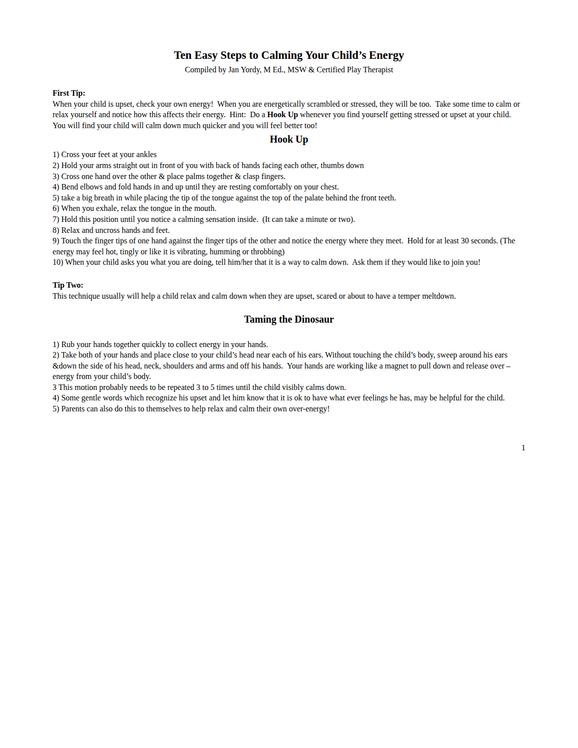Ten Easy Steps to Calming Your Child’s Energy
Compiled by Jan Yordy, M Ed., MSW & Certified Play Therapist
First Tip:
When your child is upset, check your own energy! When you are energetically scrambled or stressed, they will be too. Take some time to calm or relax yourself and notice how this affects their energy. Hint: Do a Hook Up whenever you find yourself getting stressed or upset at your child. You will find your child will calm down much quicker and you will feel better too!
Hook Up
1) Cross your feet at your ankles
2) Hold your arms straight out in front of you with back of hands facing each other, thumbs down
3) Cross one hand over the other & place palms together & clasp fingers.
4) Bend elbows and fold hands in and up until they are resting comfortably on your chest.
5) take a big breath in while placing the tip of the tongue against the top of the palate behind the front teeth.
6) When you exhale, relax the tongue in the mouth.
7) Hold this position until you notice a calming sensation inside. (It can take a minute or two).
8) Relax and uncross hands and feet.
9) Touch the finger tips of one hand against the finger tips of the other and notice the energy where they meet. Hold for at least 30 seconds. (The energy may feel hot, tingly or like it is vibrating, humming or throbbing)
10) When your child asks you what you are doing, tell him/her that it is a way to calm down. Ask them if they would like to join you!
Tip Two:
This technique usually will help a child relax and calm down when they are upset, scared or about to have a temper meltdown.
Taming the Dinosaur
1) Rub your hands together quickly to collect energy in your hands.
2) Take both of your hands and place close to your child’s head near each of his ears. Without touching the child’s body, sweep around his ears &down the side of his head, neck, shoulders and arms and off his hands. Your hands are working like a magnet to pull down and release over – energy from your child’s body.
3 This motion probably needs to be repeated 3 to 5 times until the child visibly calms down.
4) Some gentle words which recognize his upset and let him know that it is ok to have what ever feelings he has, may be helpful for the child.
5) Parents can also do this to themselves to help relax and calm their own over-energy!
1